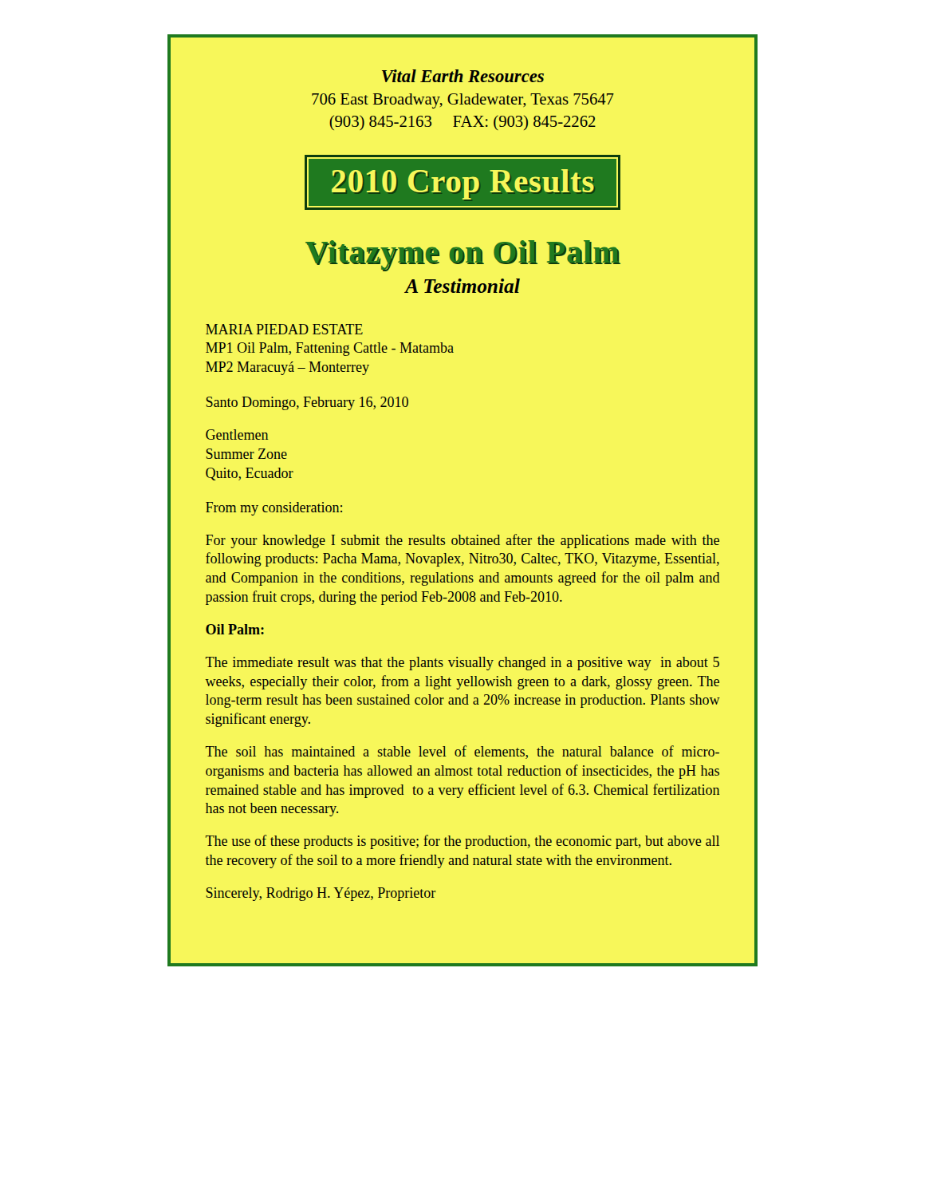Vital Earth Resources
706 East Broadway, Gladewater, Texas 75647
(903) 845-2163 FAX: (903) 845-2262
2010 Crop Results
Vitazyme on Oil Palm
A Testimonial
MARIA PIEDAD ESTATE
MP1 Oil Palm, Fattening Cattle - Matamba
MP2 Maracuyá – Monterrey
Santo Domingo, February 16, 2010
Gentlemen
Summer Zone
Quito, Ecuador
From my consideration:
For your knowledge I submit the results obtained after the applications made with the following products: Pacha Mama, Novaplex, Nitro30, Caltec, TKO, Vitazyme, Essential, and Companion in the conditions, regulations and amounts agreed for the oil palm and passion fruit crops, during the period Feb-2008 and Feb-2010.
Oil Palm:
The immediate result was that the plants visually changed in a positive way in about 5 weeks, especially their color, from a light yellowish green to a dark, glossy green. The long-term result has been sustained color and a 20% increase in production. Plants show significant energy.
The soil has maintained a stable level of elements, the natural balance of micro-organisms and bacteria has allowed an almost total reduction of insecticides, the pH has remained stable and has improved to a very efficient level of 6.3. Chemical fertilization has not been necessary.
The use of these products is positive; for the production, the economic part, but above all the recovery of the soil to a more friendly and natural state with the environment.
Sincerely, Rodrigo H. Yépez, Proprietor